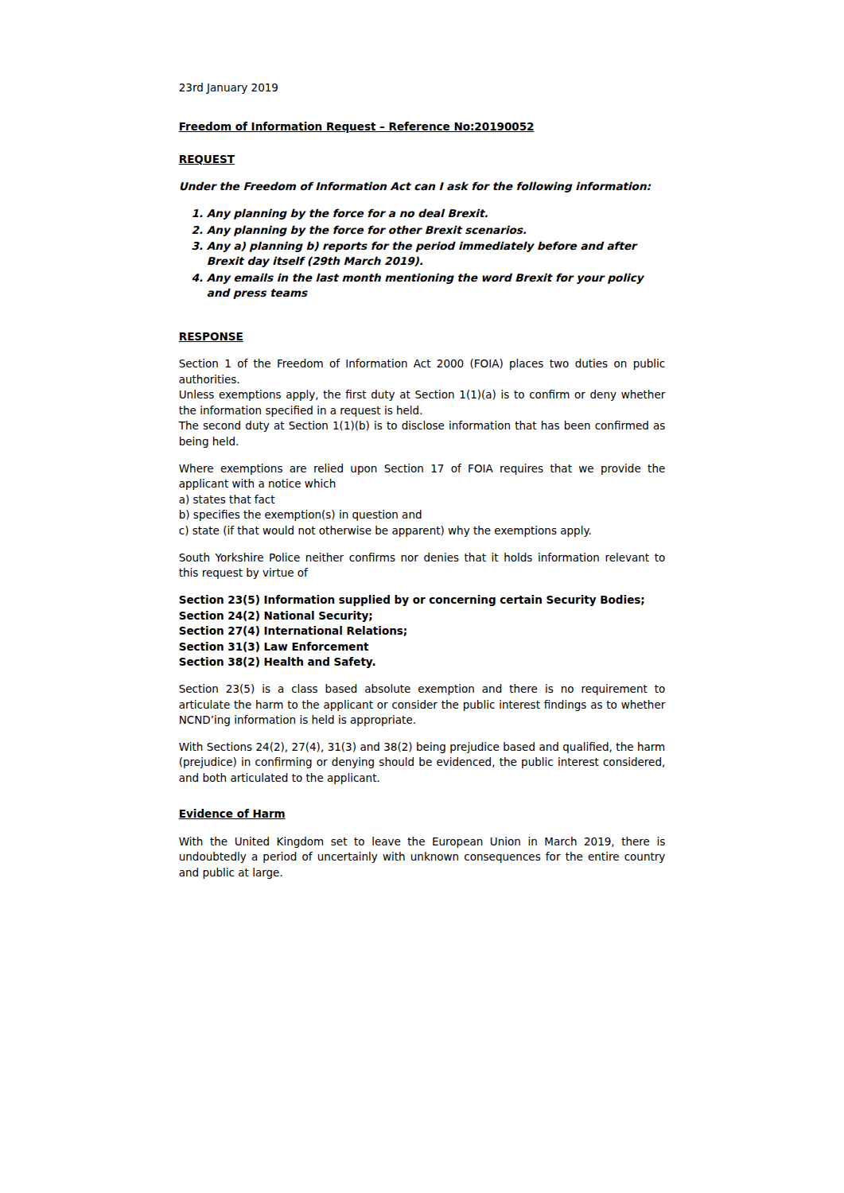23rd January 2019
Freedom of Information Request – Reference No:20190052
REQUEST
Under the Freedom of Information Act can I ask for the following information:
Any planning by the force for a no deal Brexit.
Any planning by the force for other Brexit scenarios.
Any a) planning b) reports for the period immediately before and after Brexit day itself (29th March 2019).
Any emails in the last month mentioning the word Brexit for your policy and press teams
RESPONSE
Section 1 of the Freedom of Information Act 2000 (FOIA) places two duties on public authorities.
Unless exemptions apply, the first duty at Section 1(1)(a) is to confirm or deny whether the information specified in a request is held.
The second duty at Section 1(1)(b) is to disclose information that has been confirmed as being held.
Where exemptions are relied upon Section 17 of FOIA requires that we provide the applicant with a notice which
a) states that fact
b) specifies the exemption(s) in question and
c) state (if that would not otherwise be apparent) why the exemptions apply.
South Yorkshire Police neither confirms nor denies that it holds information relevant to this request by virtue of
Section 23(5) Information supplied by or concerning certain Security Bodies;
Section 24(2) National Security;
Section 27(4) International Relations;
Section 31(3) Law Enforcement
Section 38(2) Health and Safety.
Section 23(5) is a class based absolute exemption and there is no requirement to articulate the harm to the applicant or consider the public interest findings as to whether NCND’ing information is held is appropriate.
With Sections 24(2), 27(4), 31(3) and 38(2) being prejudice based and qualified, the harm (prejudice) in confirming or denying should be evidenced, the public interest considered, and both articulated to the applicant.
Evidence of Harm
With the United Kingdom set to leave the European Union in March 2019, there is undoubtedly a period of uncertainly with unknown consequences for the entire country and public at large.